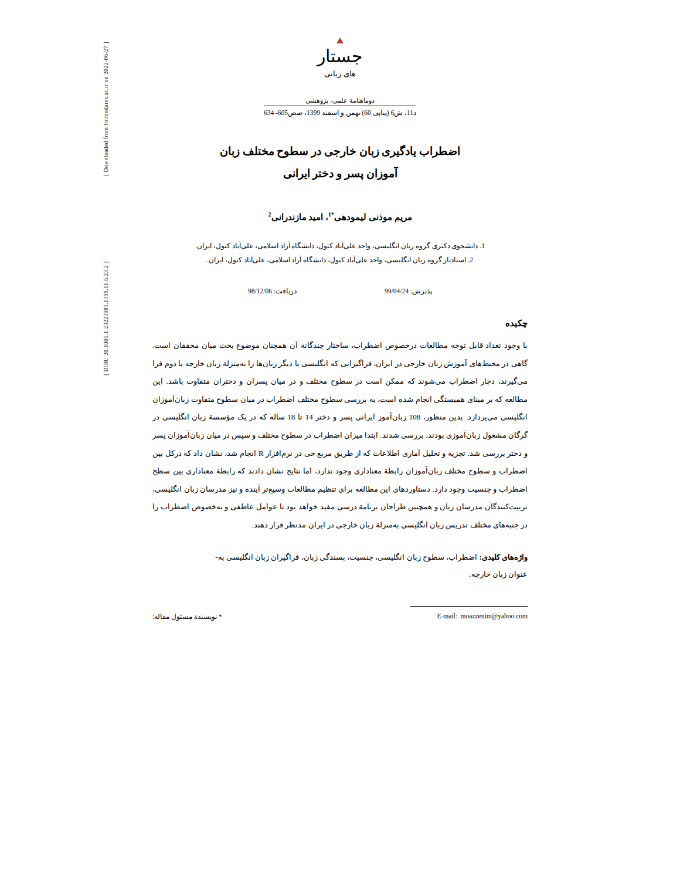[ Downloaded from lrr.modares.ac.ir on 2022-06-27 ]
[ DOR: 20.1001.1.23223081.1399.11.6.23.2 ]
جستار های زبانی
دوماهنامة علمی- پژوهشی
د11، ش6 (پیاپی 60) بهمن و اسفند 1399، صص605- 634
اضطراب یادگیری زبان خارجی در سطوح مختلف زبان
آموزان پسر و دختر ایرانی
مریم موذنی لیمودهی*1، امید مازندرانی2
1. دانشجوی دکتری گروه زبان انگلیسی، واحد علی‌آباد کتول، دانشگاه آزاد اسلامی، علی‌آباد کتول، ایران.
2. استادیار گروه زبان انگلیسی، واحد علی‌آباد کتول، دانشگاه آزاد اسلامی، علی‌آباد کتول، ایران.
پذیرش: 99/04/24 دریافت: 98/12/06
چکیده
با وجود تعداد قابل توجه مطالعات درخصوص اضطراب، ساختار چندگانة آن همچنان موضوع بحث میان محققان است. گاهی در محیط‌های آموزش زبان خارجی در ایران، فراگیرانی که انگلیسی یا دیگر زبان‌ها را به‌منزلة زبان خارجه یا دوم فرا می‌گیرند، دچار اضطراب می‌شوند که ممکن است در سطوح مختلف و در میان پسران و دختران متفاوت باشد. این مطالعه که بر مبنای همبستگی انجام شده است، به بررسی سطوح مختلف اضطراب در میان سطوح متفاوت زبان‌آموزان انگلیسی می‌پردازد. بدین منظور، 108 زبان‌آموز ایرانی پسر و دختر 14 تا 18 ساله که در یک مؤسسة زبان انگلیسی در گرگان مشغول زبان‌آموزی بودند، بررسی شدند. ابتدا میزان اضطراب در سطوح مختلف و سپس در میان زبان‌آموزان پسر و دختر بررسی شد. تجزیه و تحلیل آماری اطلاعات که از طریق مربع خی در نرم‌افزار R انجام شد، نشان داد که درکل بین اضطراب و سطوح مختلف زبان‌آموزان رابطة معناداری وجود ندارد، اما نتایج نشان دادند که رابطة معناداری بین سطح اضطراب و جنسیت وجود دارد. دستاوردهای این مطالعه برای تنظیم مطالعات وسیع‌تر آینده و نیز مدرسان زبان انگلیسی، تربیت‌کنندگان مدرسان زبان و همچنین طراحان برنامة درسی مفید خواهد بود تا عوامل عاطفی و به‌خصوص اضطراب را در جنبه‌های مختلف تدریس زبان انگلیسی به‌منزلة زبان خارجی در ایران مدنظر قرار دهند.
واژه‌های کلیدی: اضطراب، سطوح زبان انگلیسی، جنسیت، بسندگی زبان، فراگیران زبان انگلیسی به‌-
عنوان زبان خارجه.
E-mail: moazzenim@yahoo.com * نویسندة مسئول مقاله: